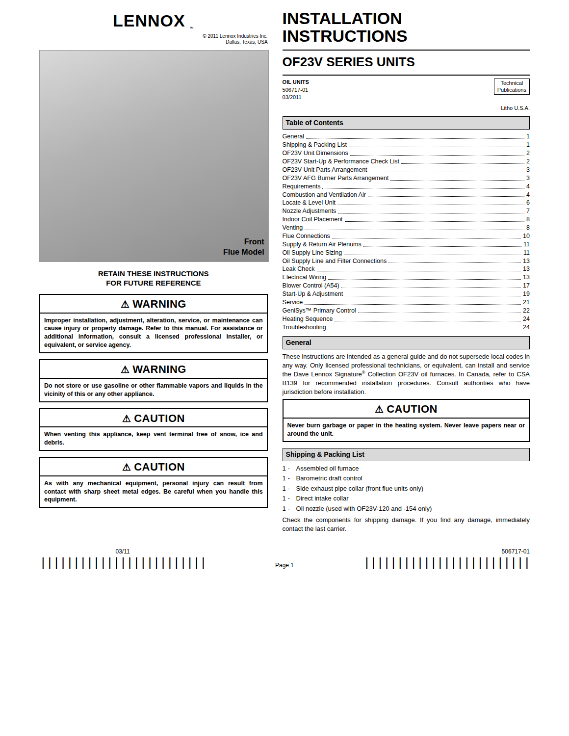LENNOX™
© 2011 Lennox Industries Inc.
Dallas, Texas, USA
Front
Flue Model
RETAIN THESE INSTRUCTIONS
FOR FUTURE REFERENCE
⚠WARNING
Improper installation, adjustment, alteration, service, or maintenance can cause injury or property damage. Refer to this manual. For assistance or additional information, consult a licensed professional installer, or equivalent, or service agency.
⚠WARNING
Do not store or use gasoline or other flammable vapors and liquids in the vicinity of this or any other appliance.
⚠CAUTION
When venting this appliance, keep vent terminal free of snow, ice and debris.
⚠CAUTION
As with any mechanical equipment, personal injury can result from contact with sharp sheet metal edges. Be careful when you handle this equipment.
INSTALLATION
INSTRUCTIONS
OF23V SERIES UNITS
OIL UNITS
506717-01
03/2011
Technical
Publications
Litho U.S.A.
Table of Contents
General 1
Shipping & Packing List 1
OF23V Unit Dimensions 2
OF23V Start-Up & Performance Check List 2
OF23V Unit Parts Arrangement 3
OF23V AFG Burner Parts Arrangement 3
Requirements 4
Combustion and Ventilation Air 4
Locate & Level Unit 6
Nozzle Adjustments 7
Indoor Coil Placement 8
Venting 8
Flue Connections 10
Supply & Return Air Plenums 11
Oil Supply Line Sizing 11
Oil Supply Line and Filter Connections 13
Leak Check 13
Electrical Wiring 13
Blower Control (A54) 17
Start-Up & Adjustment 19
Service 21
GeniSys™ Primary Control 22
Heating Sequence 24
Troubleshooting 24
General
These instructions are intended as a general guide and do not supersede local codes in any way. Only licensed professional technicians, or equivalent, can install and service the Dave Lennox Signature® Collection OF23V oil furnaces. In Canada, refer to CSA B139 for recommended installation procedures. Consult authorities who have jurisdiction before installation.
⚠CAUTION
Never burn garbage or paper in the heating system. Never leave papers near or around the unit.
Shipping & Packing List
1 -Assembled oil furnace
1 -Barometric draft control
1 -Side exhaust pipe collar (front flue units only)
1 -Direct intake collar
1 -Oil nozzle (used with OF23V-120 and -154 only)
Check the components for shipping damage. If you find any damage, immediately contact the last carrier.
03/11
|||||||||||||||||||||||||
Page 1
506717-01
|||||||||||||||||||||||||